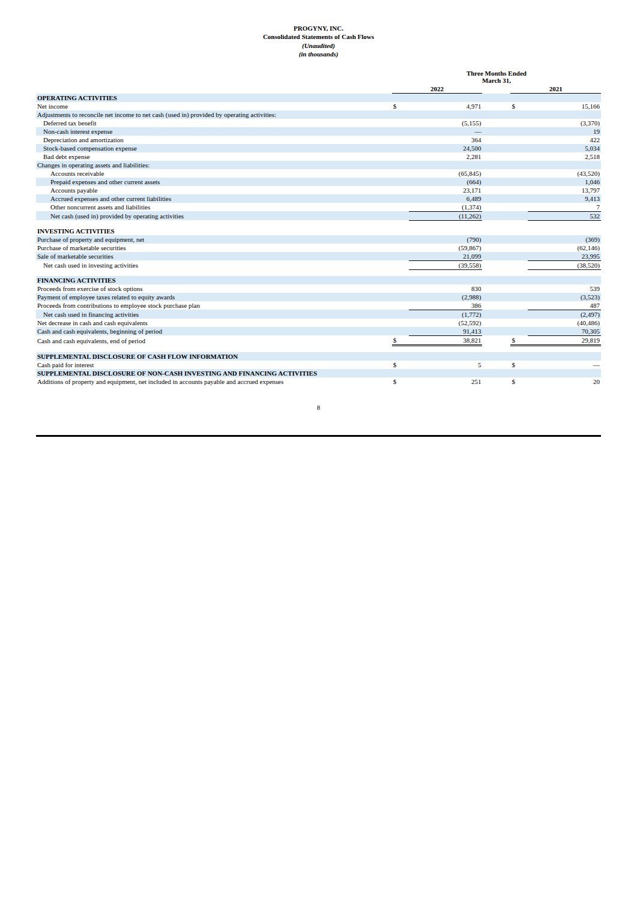PROGYNY, INC.
Consolidated Statements of Cash Flows
(Unaudited)
(in thousands)
| | | Three Months Ended March 31, |
| | | 2022 | | 2021 |
| OPERATING ACTIVITIES | | | | | | |
| Net income | | $ | 4,971 | | $ | 15,166 |
| Adjustments to reconcile net income to net cash (used in) provided by operating activities: | | | | | | |
| Deferred tax benefit | | | (5,155) | | | (3,370) |
| Non-cash interest expense | | | — | | | 19 |
| Depreciation and amortization | | | 364 | | | 422 |
| Stock-based compensation expense | | | 24,500 | | | 5,034 |
| Bad debt expense | | | 2,281 | | | 2,518 |
| Changes in operating assets and liabilities: | | | | | | |
| Accounts receivable | | | (65,845) | | | (43,520) |
| Prepaid expenses and other current assets | | | (664) | | | 1,046 |
| Accounts payable | | | 23,171 | | | 13,797 |
| Accrued expenses and other current liabilities | | | 6,489 | | | 9,413 |
| Other noncurrent assets and liabilities | | | (1,374) | | | 7 |
| Net cash (used in) provided by operating activities | | | (11,262) | | | 532 |
| INVESTING ACTIVITIES | | | | | | |
| Purchase of property and equipment, net | | | (790) | | | (369) |
| Purchase of marketable securities | | | (59,867) | | | (62,146) |
| Sale of marketable securities | | | 21,099 | | | 23,995 |
| Net cash used in investing activities | | | (39,558) | | | (38,520) |
| FINANCING ACTIVITIES | | | | | | |
| Proceeds from exercise of stock options | | | 830 | | | 539 |
| Payment of employee taxes related to equity awards | | | (2,988) | | | (3,523) |
| Proceeds from contributions to employee stock purchase plan | | | 386 | | | 487 |
| Net cash used in financing activities | | | (1,772) | | | (2,497) |
| Net decrease in cash and cash equivalents | | | (52,592) | | | (40,486) |
| Cash and cash equivalents, beginning of period | | | 91,413 | | | 70,305 |
| Cash and cash equivalents, end of period | | $ | 38,821 | | $ | 29,819 |
| SUPPLEMENTAL DISCLOSURE OF CASH FLOW INFORMATION | | | | | | |
| Cash paid for interest | | $ | 5 | | $ | — |
| SUPPLEMENTAL DISCLOSURE OF NON-CASH INVESTING AND FINANCING ACTIVITIES | | | | | | |
| Additions of property and equipment, net included in accounts payable and accrued expenses | | $ | 251 | | $ | 20 |
8